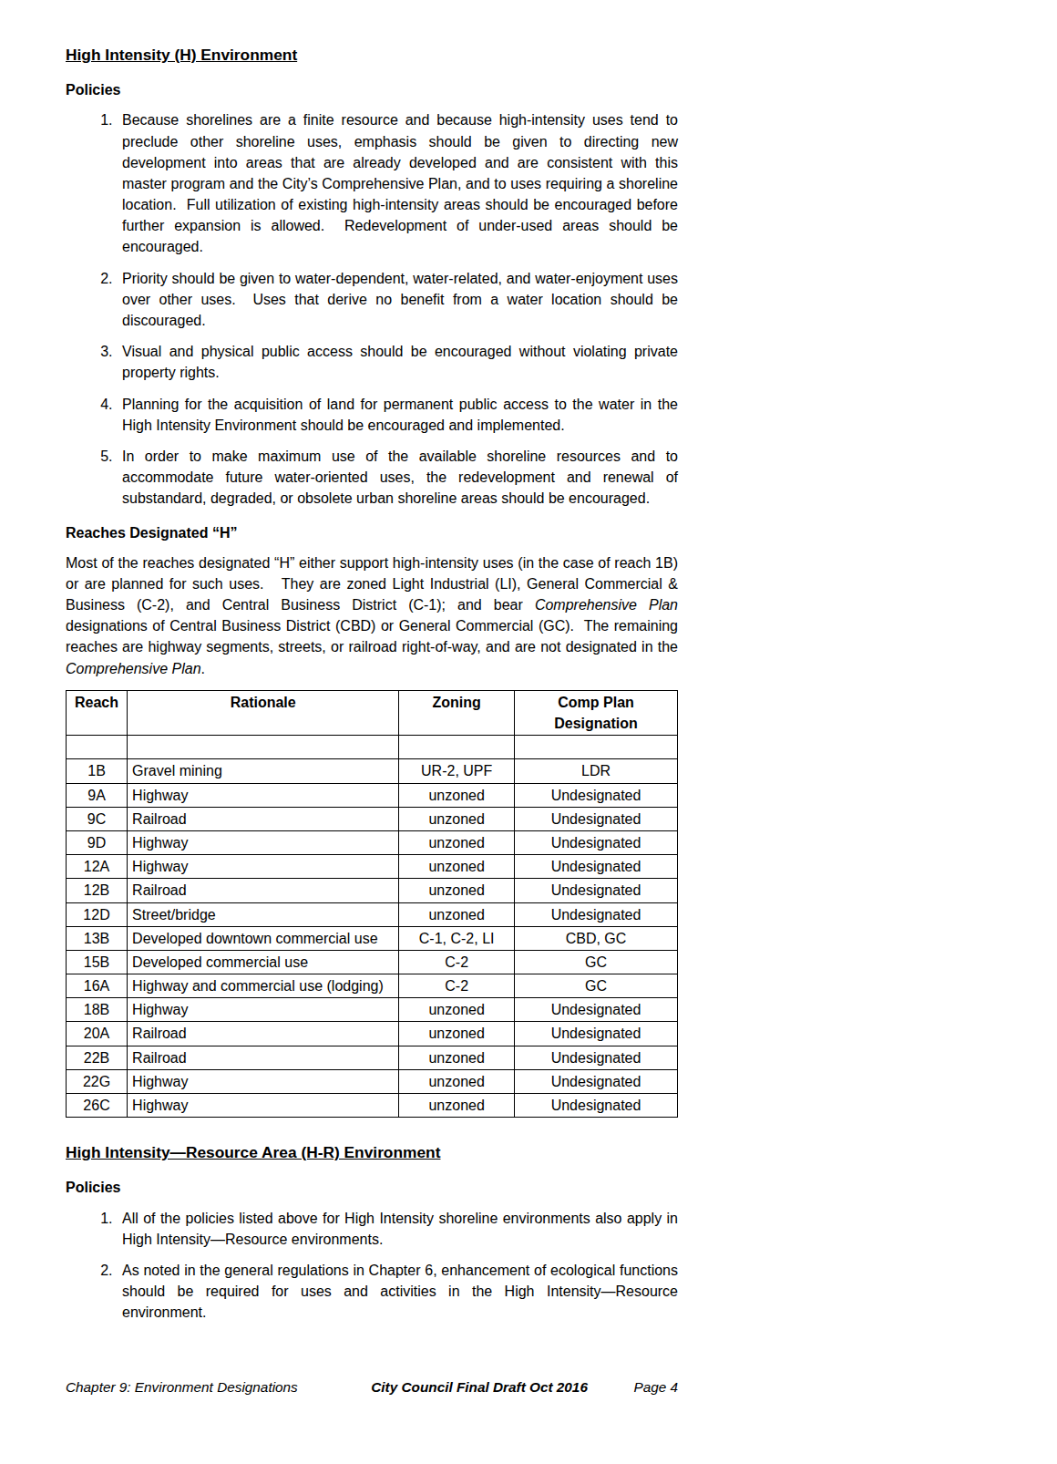High Intensity (H) Environment
Policies
Because shorelines are a finite resource and because high-intensity uses tend to preclude other shoreline uses, emphasis should be given to directing new development into areas that are already developed and are consistent with this master program and the City’s Comprehensive Plan, and to uses requiring a shoreline location. Full utilization of existing high-intensity areas should be encouraged before further expansion is allowed. Redevelopment of under-used areas should be encouraged.
Priority should be given to water-dependent, water-related, and water-enjoyment uses over other uses. Uses that derive no benefit from a water location should be discouraged.
Visual and physical public access should be encouraged without violating private property rights.
Planning for the acquisition of land for permanent public access to the water in the High Intensity Environment should be encouraged and implemented.
In order to make maximum use of the available shoreline resources and to accommodate future water-oriented uses, the redevelopment and renewal of substandard, degraded, or obsolete urban shoreline areas should be encouraged.
Reaches Designated “H”
Most of the reaches designated “H” either support high-intensity uses (in the case of reach 1B) or are planned for such uses. They are zoned Light Industrial (LI), General Commercial & Business (C-2), and Central Business District (C-1); and bear Comprehensive Plan designations of Central Business District (CBD) or General Commercial (GC). The remaining reaches are highway segments, streets, or railroad right-of-way, and are not designated in the Comprehensive Plan.
| Reach | Rationale | Zoning | Comp Plan Designation |
| --- | --- | --- | --- |
| 1B | Gravel mining | UR-2, UPF | LDR |
| 9A | Highway | unzoned | Undesignated |
| 9C | Railroad | unzoned | Undesignated |
| 9D | Highway | unzoned | Undesignated |
| 12A | Highway | unzoned | Undesignated |
| 12B | Railroad | unzoned | Undesignated |
| 12D | Street/bridge | unzoned | Undesignated |
| 13B | Developed downtown commercial use | C-1, C-2, LI | CBD, GC |
| 15B | Developed commercial use | C-2 | GC |
| 16A | Highway and commercial use (lodging) | C-2 | GC |
| 18B | Highway | unzoned | Undesignated |
| 20A | Railroad | unzoned | Undesignated |
| 22B | Railroad | unzoned | Undesignated |
| 22G | Highway | unzoned | Undesignated |
| 26C | Highway | unzoned | Undesignated |
High Intensity—Resource Area (H-R) Environment
Policies
All of the policies listed above for High Intensity shoreline environments also apply in High Intensity—Resource environments.
As noted in the general regulations in Chapter 6, enhancement of ecological functions should be required for uses and activities in the High Intensity—Resource environment.
Chapter 9: Environment Designations City Council Final Draft Oct 2016 Page 4